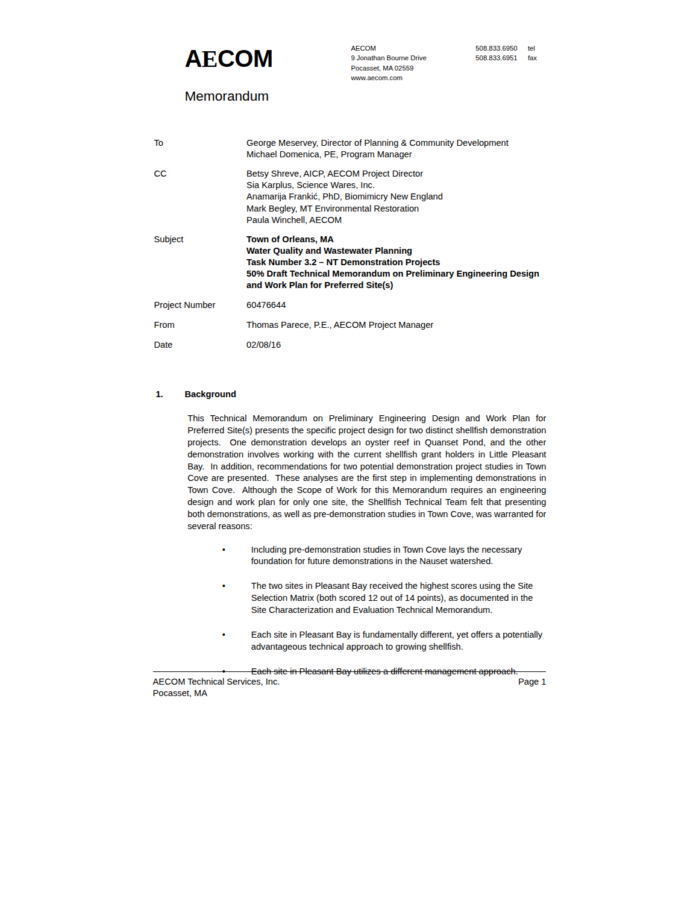AΕCOM
| AECOM | 508.833.6950 | tel |
| 9 Jonathan Bourne Drive | 508.833.6951 | fax |
| Pocasset, MA 02559 | | |
| www.aecom.com | | |
Memorandum
| To | George Meservey, Director of Planning & Community Development Michael Domenica, PE, Program Manager |
| CC | Betsy Shreve, AICP, AECOM Project Director Sia Karplus, Science Wares, Inc. Anamarija Frankić, PhD, Biomimicry New England Mark Begley, MT Environmental Restoration Paula Winchell, AECOM |
| Subject | Town of Orleans, MA Water Quality and Wastewater Planning Task Number 3.2 – NT Demonstration Projects 50% Draft Technical Memorandum on Preliminary Engineering Design and Work Plan for Preferred Site(s) |
| Project Number | 60476644 |
| From | Thomas Parece, P.E., AECOM Project Manager |
| Date | 02/08/16 |
1.
Background
This Technical Memorandum on Preliminary Engineering Design and Work Plan for Preferred Site(s) presents the specific project design for two distinct shellfish demonstration projects. One demonstration develops an oyster reef in Quanset Pond, and the other demonstration involves working with the current shellfish grant holders in Little Pleasant Bay. In addition, recommendations for two potential demonstration project studies in Town Cove are presented. These analyses are the first step in implementing demonstrations in Town Cove. Although the Scope of Work for this Memorandum requires an engineering design and work plan for only one site, the Shellfish Technical Team felt that presenting both demonstrations, as well as pre-demonstration studies in Town Cove, was warranted for several reasons:
Including pre-demonstration studies in Town Cove lays the necessary foundation for future demonstrations in the Nauset watershed.
The two sites in Pleasant Bay received the highest scores using the Site Selection Matrix (both scored 12 out of 14 points), as documented in the Site Characterization and Evaluation Technical Memorandum.
Each site in Pleasant Bay is fundamentally different, yet offers a potentially advantageous technical approach to growing shellfish.
Each site in Pleasant Bay utilizes a different management approach.
AECOM Technical Services, Inc.
Pocasset, MA
Page 1